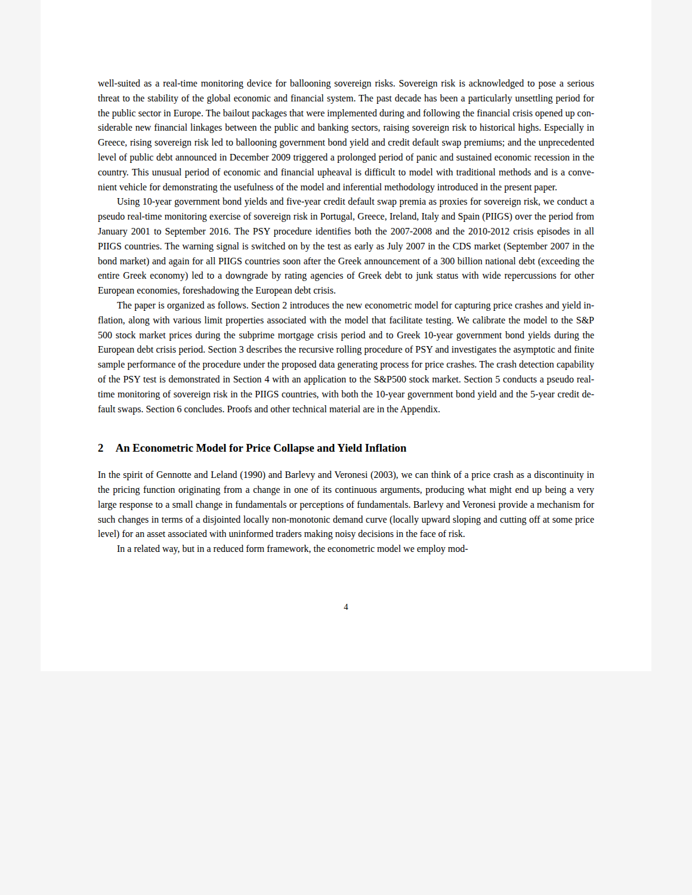well-suited as a real-time monitoring device for ballooning sovereign risks. Sovereign risk is acknowledged to pose a serious threat to the stability of the global economic and financial system. The past decade has been a particularly unsettling period for the public sector in Europe. The bailout packages that were implemented during and following the financial crisis opened up considerable new financial linkages between the public and banking sectors, raising sovereign risk to historical highs. Especially in Greece, rising sovereign risk led to ballooning government bond yield and credit default swap premiums; and the unprecedented level of public debt announced in December 2009 triggered a prolonged period of panic and sustained economic recession in the country. This unusual period of economic and financial upheaval is difficult to model with traditional methods and is a convenient vehicle for demonstrating the usefulness of the model and inferential methodology introduced in the present paper.
Using 10-year government bond yields and five-year credit default swap premia as proxies for sovereign risk, we conduct a pseudo real-time monitoring exercise of sovereign risk in Portugal, Greece, Ireland, Italy and Spain (PIIGS) over the period from January 2001 to September 2016. The PSY procedure identifies both the 2007-2008 and the 2010-2012 crisis episodes in all PIIGS countries. The warning signal is switched on by the test as early as July 2007 in the CDS market (September 2007 in the bond market) and again for all PIIGS countries soon after the Greek announcement of a 300 billion national debt (exceeding the entire Greek economy) led to a downgrade by rating agencies of Greek debt to junk status with wide repercussions for other European economies, foreshadowing the European debt crisis.
The paper is organized as follows. Section 2 introduces the new econometric model for capturing price crashes and yield inflation, along with various limit properties associated with the model that facilitate testing. We calibrate the model to the S&P 500 stock market prices during the subprime mortgage crisis period and to Greek 10-year government bond yields during the European debt crisis period. Section 3 describes the recursive rolling procedure of PSY and investigates the asymptotic and finite sample performance of the procedure under the proposed data generating process for price crashes. The crash detection capability of the PSY test is demonstrated in Section 4 with an application to the S&P500 stock market. Section 5 conducts a pseudo real-time monitoring of sovereign risk in the PIIGS countries, with both the 10-year government bond yield and the 5-year credit default swaps. Section 6 concludes. Proofs and other technical material are in the Appendix.
2 An Econometric Model for Price Collapse and Yield Inflation
In the spirit of Gennotte and Leland (1990) and Barlevy and Veronesi (2003), we can think of a price crash as a discontinuity in the pricing function originating from a change in one of its continuous arguments, producing what might end up being a very large response to a small change in fundamentals or perceptions of fundamentals. Barlevy and Veronesi provide a mechanism for such changes in terms of a disjointed locally non-monotonic demand curve (locally upward sloping and cutting off at some price level) for an asset associated with uninformed traders making noisy decisions in the face of risk.
In a related way, but in a reduced form framework, the econometric model we employ mod-
4